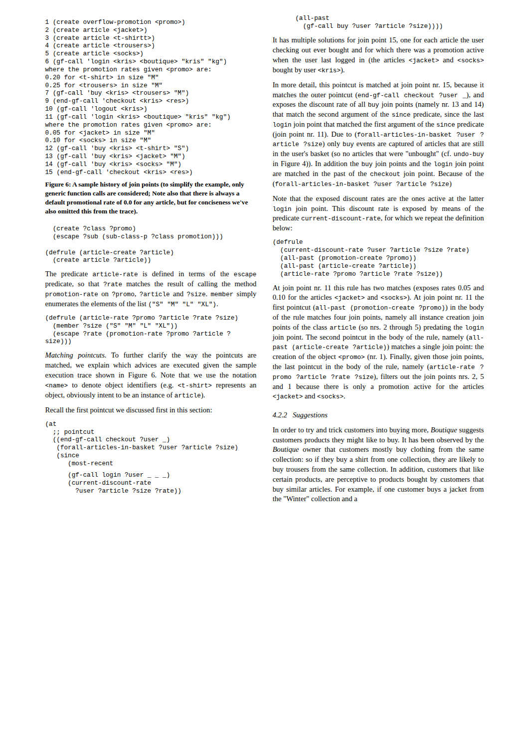1 (create overflow-promotion <promo>)
2 (create article <jacket>)
3 (create article <t-shirtt>)
4 (create article <trousers>)
5 (create article <socks>)
6 (gf-call 'login <kris> <boutique> "kris" "kg")
where the promotion rates given <promo> are:
0.20 for <t-shirt> in size "M"
0.25 for <trousers> in size "M"
7 (gf-call 'buy <kris> <trousers> "M")
9 (end-gf-call 'checkout <kris> <res>)
10 (gf-call 'logout <kris>)
11 (gf-call 'login <kris> <boutique> "kris" "kg")
where the promotion rates given <promo> are:
0.05 for <jacket> in size "M"
0.10 for <socks> in size "M"
12 (gf-call 'buy <kris> <t-shirt> "S")
13 (gf-call 'buy <kris> <jacket> "M")
14 (gf-call 'buy <kris> <socks> "M")
15 (end-gf-call 'checkout <kris> <res>)
Figure 6: A sample history of join points (to simplify the example, only generic function calls are considered; Note also that there is always a default promotional rate of 0.0 for any article, but for conciseness we've also omitted this from the trace).
  (create ?class ?promo)
  (escape ?sub (sub-class-p ?class promotion)))

(defrule (article-create ?article)
  (create article ?article))
The predicate article-rate is defined in terms of the escape predicate, so that ?rate matches the result of calling the method promotion-rate on ?promo, ?article and ?size. member simply enumerates the elements of the list ("S" "M" "L" "XL").
(defrule (article-rate ?promo ?article ?rate ?size)
  (member ?size ("S" "M" "L" "XL"))
  (escape ?rate (promotion-rate ?promo ?article ?size)))
Matching pointcuts. To further clarify the way the pointcuts are matched, we explain which advices are executed given the sample execution trace shown in Figure 6. Note that we use the notation <name> to denote object identifiers (e.g. <t-shirt> represents an object, obviously intent to be an instance of article).
Recall the first pointcut we discussed first in this section:
(at
  ;; pointcut
  ((end-gf-call checkout ?user _)
   (forall-articles-in-basket ?user ?article ?size)
   (since
      (most-recent
      (gf-call login ?user _ _ _)
      (current-discount-rate
        ?user ?article ?size ?rate))
      (all-past
        (gf-call buy ?user ?article ?size))))
It has multiple solutions for join point 15, one for each article the user checking out ever bought and for which there was a promotion active when the user last logged in (the articles <jacket> and <socks> bought by user <kris>).
In more detail, this pointcut is matched at join point nr. 15, because it matches the outer pointcut (end-gf-call checkout ?user _), and exposes the discount rate of all buy join points (namely nr. 13 and 14) that match the second argument of the since predicate, since the last login join point that matched the first argument of the since predicate (join point nr. 11). Due to (forall-articles-in-basket ?user ?article ?size) only buy events are captured of articles that are still in the user's basket (so no articles that were "unbought" (cf. undo-buy in Figure 4)). In addition the buy join points and the login join point are matched in the past of the checkout join point. Because of the (forall-articles-in-basket ?user ?article ?size)
Note that the exposed discount rates are the ones active at the latter login join point. This discount rate is exposed by means of the predicate current-discount-rate, for which we repeat the definition below:
(defrule
  (current-discount-rate ?user ?article ?size ?rate)
  (all-past (promotion-create ?promo))
  (all-past (article-create ?article))
  (article-rate ?promo ?article ?rate ?size))
At join point nr. 11 this rule has two matches (exposes rates 0.05 and 0.10 for the articles <jacket> and <socks>). At join point nr. 11 the first pointcut (all-past (promotion-create ?promo)) in the body of the rule matches four join points, namely all instance creation join points of the class article (so nrs. 2 through 5) predating the login join point. The second pointcut in the body of the rule, namely (all-past (article-create ?article)) matches a single join point: the creation of the object <promo> (nr. 1). Finally, given those join points, the last pointcut in the body of the rule, namely (article-rate ?promo ?article ?rate ?size), filters out the join points nrs. 2, 5 and 1 because there is only a promotion active for the articles <jacket> and <socks>.
4.2.2 Suggestions
In order to try and trick customers into buying more, Boutique suggests customers products they might like to buy. It has been observed by the Boutique owner that customers mostly buy clothing from the same collection: so if they buy a shirt from one collection, they are likely to buy trousers from the same collection. In addition, customers that like certain products, are perceptive to products bought by customers that buy similar articles. For example, if one customer buys a jacket from the "Winter" collection and a